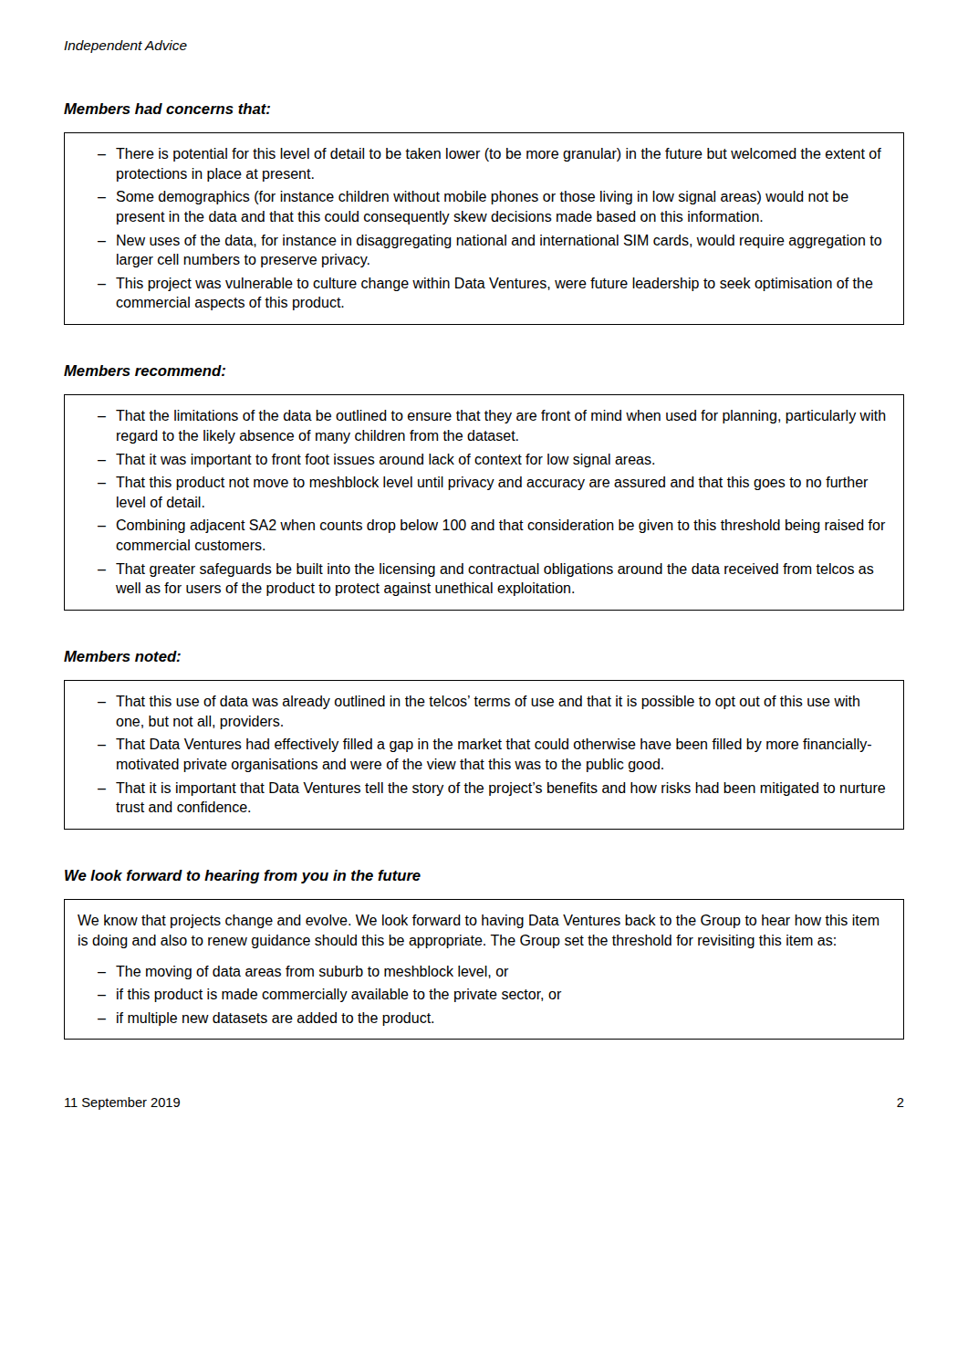Independent Advice
Members had concerns that:
There is potential for this level of detail to be taken lower (to be more granular) in the future but welcomed the extent of protections in place at present.
Some demographics (for instance children without mobile phones or those living in low signal areas) would not be present in the data and that this could consequently skew decisions made based on this information.
New uses of the data, for instance in disaggregating national and international SIM cards, would require aggregation to larger cell numbers to preserve privacy.
This project was vulnerable to culture change within Data Ventures, were future leadership to seek optimisation of the commercial aspects of this product.
Members recommend:
That the limitations of the data be outlined to ensure that they are front of mind when used for planning, particularly with regard to the likely absence of many children from the dataset.
That it was important to front foot issues around lack of context for low signal areas.
That this product not move to meshblock level until privacy and accuracy are assured and that this goes to no further level of detail.
Combining adjacent SA2 when counts drop below 100 and that consideration be given to this threshold being raised for commercial customers.
That greater safeguards be built into the licensing and contractual obligations around the data received from telcos as well as for users of the product to protect against unethical exploitation.
Members noted:
That this use of data was already outlined in the telcos’ terms of use and that it is possible to opt out of this use with one, but not all, providers.
That Data Ventures had effectively filled a gap in the market that could otherwise have been filled by more financially-motivated private organisations and were of the view that this was to the public good.
That it is important that Data Ventures tell the story of the project’s benefits and how risks had been mitigated to nurture trust and confidence.
We look forward to hearing from you in the future
We know that projects change and evolve. We look forward to having Data Ventures back to the Group to hear how this item is doing and also to renew guidance should this be appropriate. The Group set the threshold for revisiting this item as:
The moving of data areas from suburb to meshblock level, or
if this product is made commercially available to the private sector, or
if multiple new datasets are added to the product.
11 September 2019 2